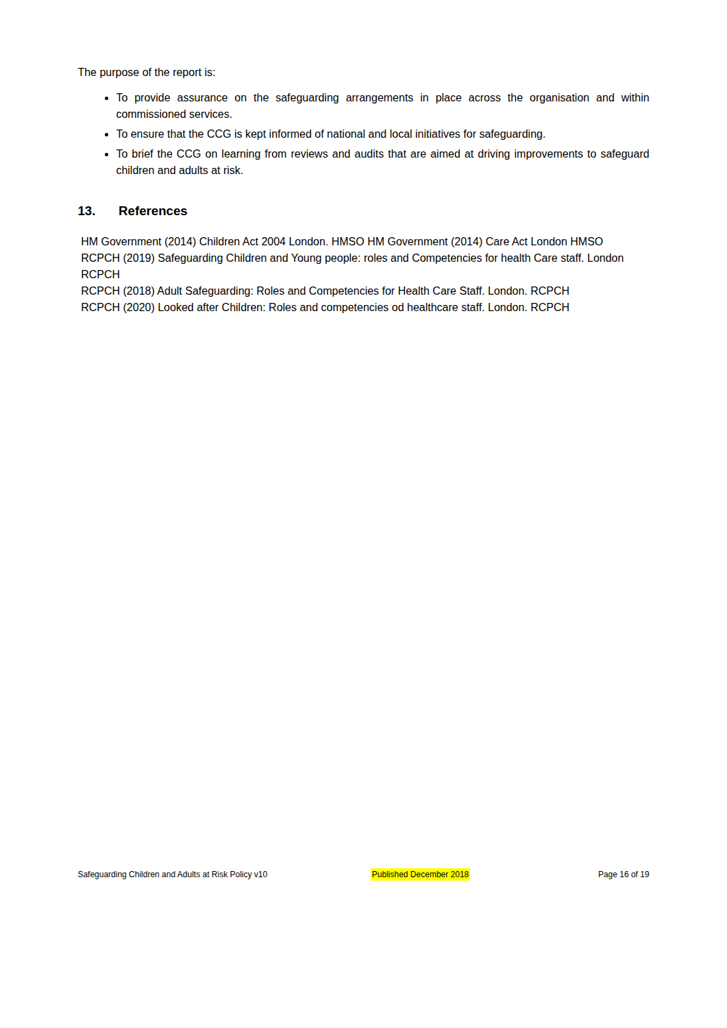The purpose of the report is:
To provide assurance on the safeguarding arrangements in place across the organisation and within commissioned services.
To ensure that the CCG is kept informed of national and local initiatives for safeguarding.
To brief the CCG on learning from reviews and audits that are aimed at driving improvements to safeguard children and adults at risk.
13. References
HM Government (2014) Children Act 2004 London. HMSO HM Government (2014) Care Act London HMSO
RCPCH (2019) Safeguarding Children and Young people: roles and Competencies for health Care staff. London RCPCH
RCPCH (2018) Adult Safeguarding: Roles and Competencies for Health Care Staff. London. RCPCH
RCPCH (2020) Looked after Children: Roles and competencies od healthcare staff. London. RCPCH
Safeguarding Children and Adults at Risk Policy v10 Published December 2018 Page 16 of 19